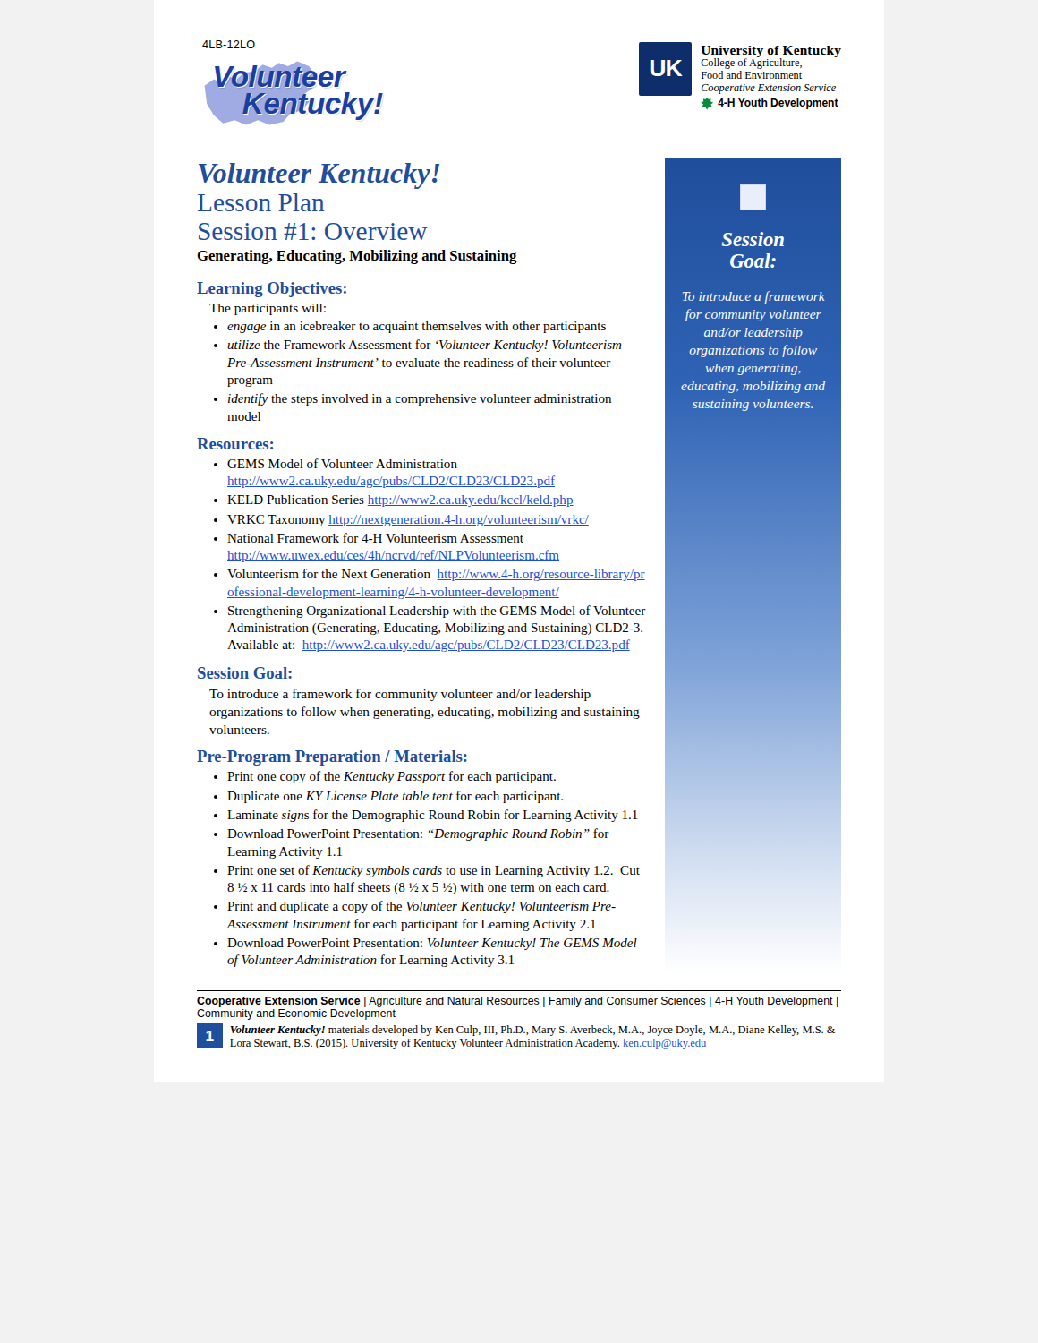4LB-12LO
Volunteer Kentucky!
UK
University of Kentucky
College of Agriculture,
Food and Environment
Cooperative Extension Service
4-H Youth Development
Volunteer Kentucky!
Lesson Plan
Session #1: Overview
Generating, Educating, Mobilizing and Sustaining
Learning Objectives:
The participants will:
engage in an icebreaker to acquaint themselves with other participants
utilize the Framework Assessment for ‘Volunteer Kentucky! Volunteerism Pre-Assessment Instrument’ to evaluate the readiness of their volunteer program
identify the steps involved in a comprehensive volunteer administration model
Resources:
GEMS Model of Volunteer Administration
http://www2.ca.uky.edu/agc/pubs/CLD2/CLD23/CLD23.pdf
KELD Publication Series http://www2.ca.uky.edu/kccl/keld.php
VRKC Taxonomy http://nextgeneration.4-h.org/volunteerism/vrkc/
National Framework for 4-H Volunteerism Assessment
http://www.uwex.edu/ces/4h/ncrvd/ref/NLPVolunteerism.cfm
Volunteerism for the Next Generation http://www.4-h.org/resource-library/professional-development-learning/4-h-volunteer-development/
Strengthening Organizational Leadership with the GEMS Model of Volunteer Administration (Generating, Educating, Mobilizing and Sustaining) CLD2-3. Available at: http://www2.ca.uky.edu/agc/pubs/CLD2/CLD23/CLD23.pdf
Session Goal:
To introduce a framework for community volunteer and/or leadership organizations to follow when generating, educating, mobilizing and sustaining volunteers.
Pre-Program Preparation / Materials:
Print one copy of the Kentucky Passport for each participant.
Duplicate one KY License Plate table tent for each participant.
Laminate signs for the Demographic Round Robin for Learning Activity 1.1
Download PowerPoint Presentation: “Demographic Round Robin” for Learning Activity 1.1
Print one set of Kentucky symbols cards to use in Learning Activity 1.2. Cut 8 ½ x 11 cards into half sheets (8 ½ x 5 ½) with one term on each card.
Print and duplicate a copy of the Volunteer Kentucky! Volunteerism Pre-Assessment Instrument for each participant for Learning Activity 2.1
Download PowerPoint Presentation: Volunteer Kentucky! The GEMS Model of Volunteer Administration for Learning Activity 3.1
Session
Goal:
To introduce a framework for community volunteer and/or leadership organizations to follow when generating, educating, mobilizing and sustaining volunteers.
Cooperative Extension Service | Agriculture and Natural Resources | Family and Consumer Sciences | 4-H Youth Development | Community and Economic Development
1
Volunteer Kentucky! materials developed by Ken Culp, III, Ph.D., Mary S. Averbeck, M.A., Joyce Doyle, M.A., Diane Kelley, M.S. & Lora Stewart, B.S. (2015). University of Kentucky Volunteer Administration Academy. ken.culp@uky.edu